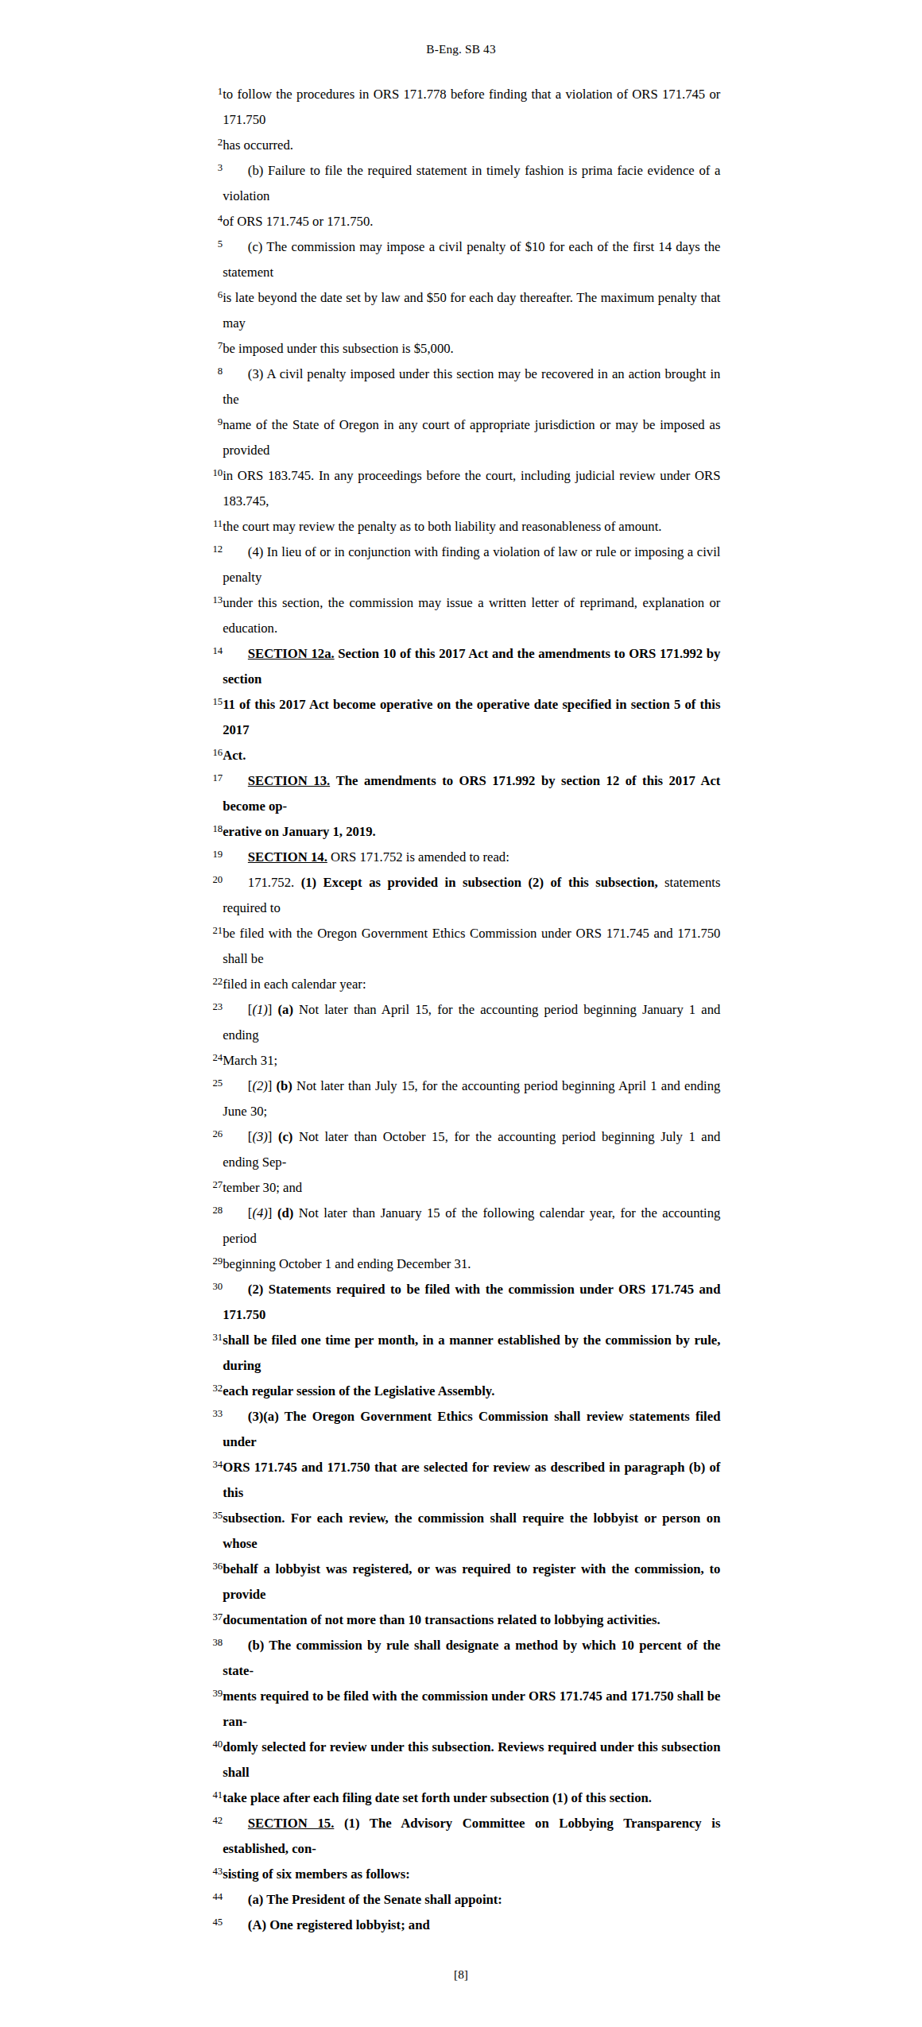B-Eng. SB 43
| 1 | to follow the procedures in ORS 171.778 before finding that a violation of ORS 171.745 or 171.750 |
| 2 | has occurred. |
| 3 | (b) Failure to file the required statement in timely fashion is prima facie evidence of a violation |
| 4 | of ORS 171.745 or 171.750. |
| 5 | (c) The commission may impose a civil penalty of $10 for each of the first 14 days the statement |
| 6 | is late beyond the date set by law and $50 for each day thereafter. The maximum penalty that may |
| 7 | be imposed under this subsection is $5,000. |
| 8 | (3) A civil penalty imposed under this section may be recovered in an action brought in the |
| 9 | name of the State of Oregon in any court of appropriate jurisdiction or may be imposed as provided |
| 10 | in ORS 183.745. In any proceedings before the court, including judicial review under ORS 183.745, |
| 11 | the court may review the penalty as to both liability and reasonableness of amount. |
| 12 | (4) In lieu of or in conjunction with finding a violation of law or rule or imposing a civil penalty |
| 13 | under this section, the commission may issue a written letter of reprimand, explanation or education. |
| 14 | SECTION 12a. Section 10 of this 2017 Act and the amendments to ORS 171.992 by section |
| 15 | 11 of this 2017 Act become operative on the operative date specified in section 5 of this 2017 |
| 16 | Act. |
| 17 | SECTION 13. The amendments to ORS 171.992 by section 12 of this 2017 Act become op- |
| 18 | erative on January 1, 2019. |
| 19 | SECTION 14. ORS 171.752 is amended to read: |
| 20 | 171.752. (1) Except as provided in subsection (2) of this subsection, statements required to |
| 21 | be filed with the Oregon Government Ethics Commission under ORS 171.745 and 171.750 shall be |
| 22 | filed in each calendar year: |
| 23 | [ (1) ] (a) Not later than April 15, for the accounting period beginning January 1 and ending |
| 24 | March 31; |
| 25 | [ (2) ] (b) Not later than July 15, for the accounting period beginning April 1 and ending June 30; |
| 26 | [ (3) ] (c) Not later than October 15, for the accounting period beginning July 1 and ending Sep- |
| 27 | tember 30; and |
| 28 | [ (4) ] (d) Not later than January 15 of the following calendar year, for the accounting period |
| 29 | beginning October 1 and ending December 31. |
| 30 | (2) Statements required to be filed with the commission under ORS 171.745 and 171.750 |
| 31 | shall be filed one time per month, in a manner established by the commission by rule, during |
| 32 | each regular session of the Legislative Assembly. |
| 33 | (3)(a) The Oregon Government Ethics Commission shall review statements filed under |
| 34 | ORS 171.745 and 171.750 that are selected for review as described in paragraph (b) of this |
| 35 | subsection. For each review, the commission shall require the lobbyist or person on whose |
| 36 | behalf a lobbyist was registered, or was required to register with the commission, to provide |
| 37 | documentation of not more than 10 transactions related to lobbying activities. |
| 38 | (b) The commission by rule shall designate a method by which 10 percent of the state- |
| 39 | ments required to be filed with the commission under ORS 171.745 and 171.750 shall be ran- |
| 40 | domly selected for review under this subsection. Reviews required under this subsection shall |
| 41 | take place after each filing date set forth under subsection (1) of this section. |
| 42 | SECTION 15. (1) The Advisory Committee on Lobbying Transparency is established, con- |
| 43 | sisting of six members as follows: |
| 44 | (a) The President of the Senate shall appoint: |
| 45 | (A) One registered lobbyist; and |
[8]